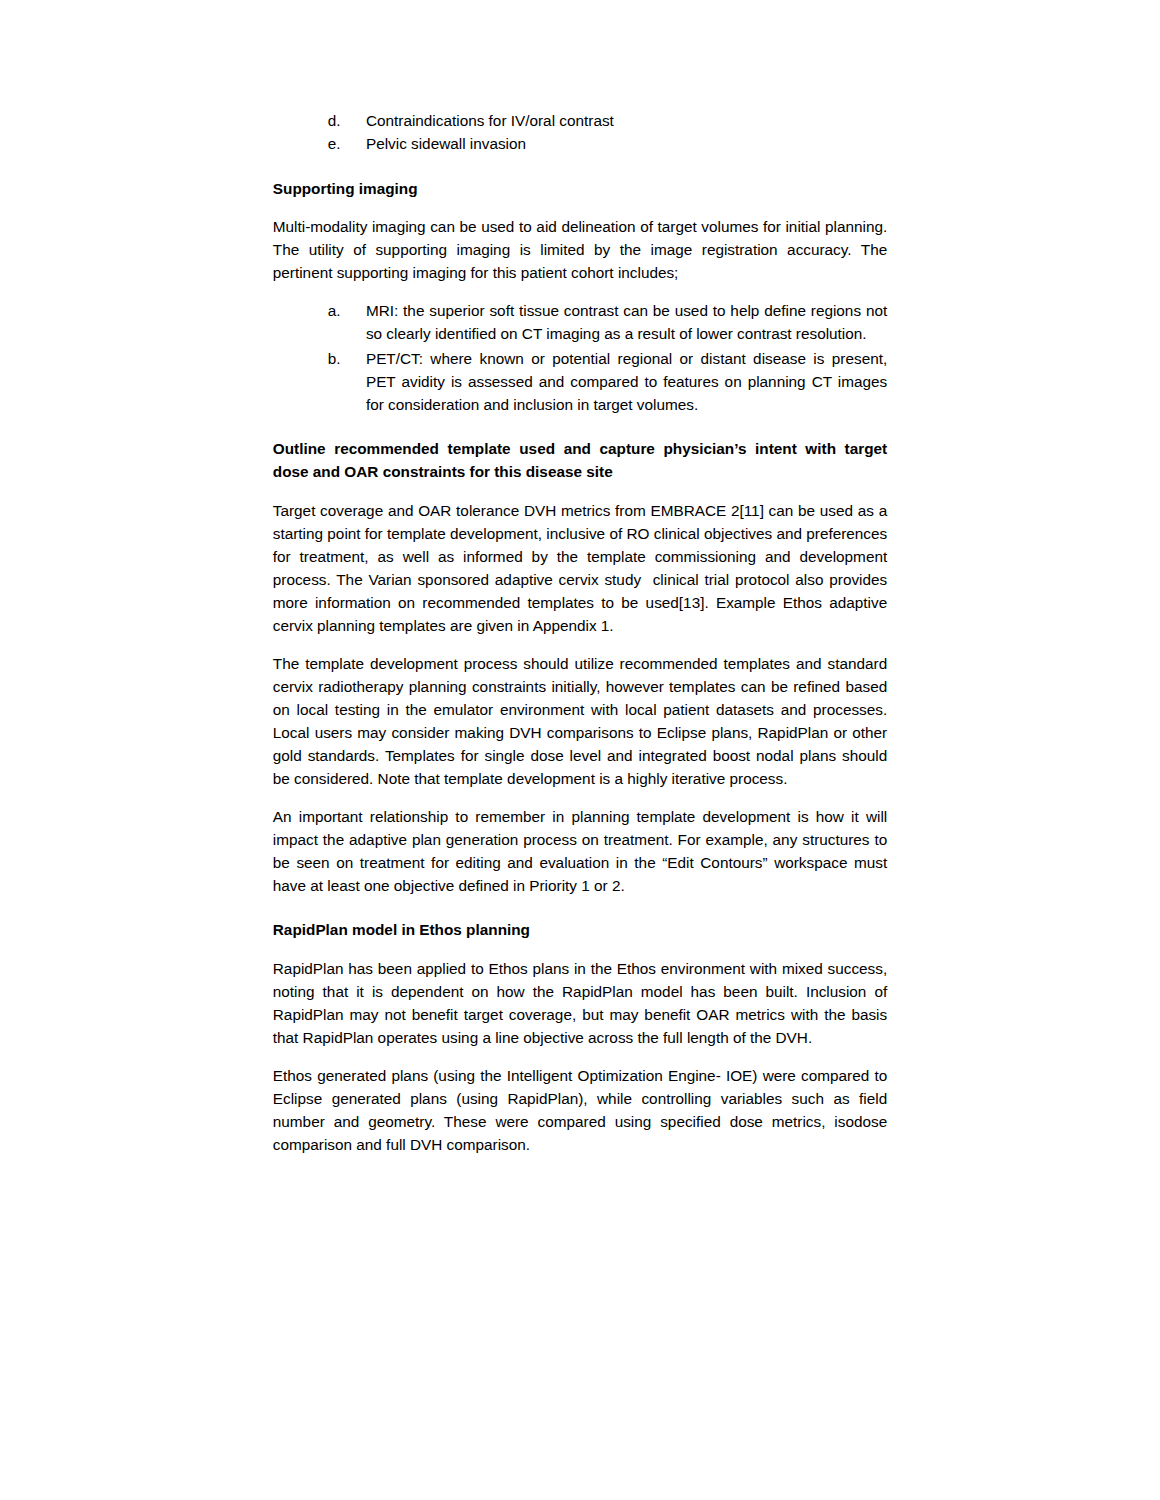Contraindications for IV/oral contrast
Pelvic sidewall invasion
Supporting imaging
Multi-modality imaging can be used to aid delineation of target volumes for initial planning. The utility of supporting imaging is limited by the image registration accuracy. The pertinent supporting imaging for this patient cohort includes;
MRI: the superior soft tissue contrast can be used to help define regions not so clearly identified on CT imaging as a result of lower contrast resolution.
PET/CT: where known or potential regional or distant disease is present, PET avidity is assessed and compared to features on planning CT images for consideration and inclusion in target volumes.
Outline recommended template used and capture physician’s intent with target dose and OAR constraints for this disease site
Target coverage and OAR tolerance DVH metrics from EMBRACE 2[11] can be used as a starting point for template development, inclusive of RO clinical objectives and preferences for treatment, as well as informed by the template commissioning and development process. The Varian sponsored adaptive cervix study clinical trial protocol also provides more information on recommended templates to be used[13]. Example Ethos adaptive cervix planning templates are given in Appendix 1.
The template development process should utilize recommended templates and standard cervix radiotherapy planning constraints initially, however templates can be refined based on local testing in the emulator environment with local patient datasets and processes. Local users may consider making DVH comparisons to Eclipse plans, RapidPlan or other gold standards. Templates for single dose level and integrated boost nodal plans should be considered. Note that template development is a highly iterative process.
An important relationship to remember in planning template development is how it will impact the adaptive plan generation process on treatment. For example, any structures to be seen on treatment for editing and evaluation in the “Edit Contours” workspace must have at least one objective defined in Priority 1 or 2.
RapidPlan model in Ethos planning
RapidPlan has been applied to Ethos plans in the Ethos environment with mixed success, noting that it is dependent on how the RapidPlan model has been built. Inclusion of RapidPlan may not benefit target coverage, but may benefit OAR metrics with the basis that RapidPlan operates using a line objective across the full length of the DVH.
Ethos generated plans (using the Intelligent Optimization Engine- IOE) were compared to Eclipse generated plans (using RapidPlan), while controlling variables such as field number and geometry. These were compared using specified dose metrics, isodose comparison and full DVH comparison.